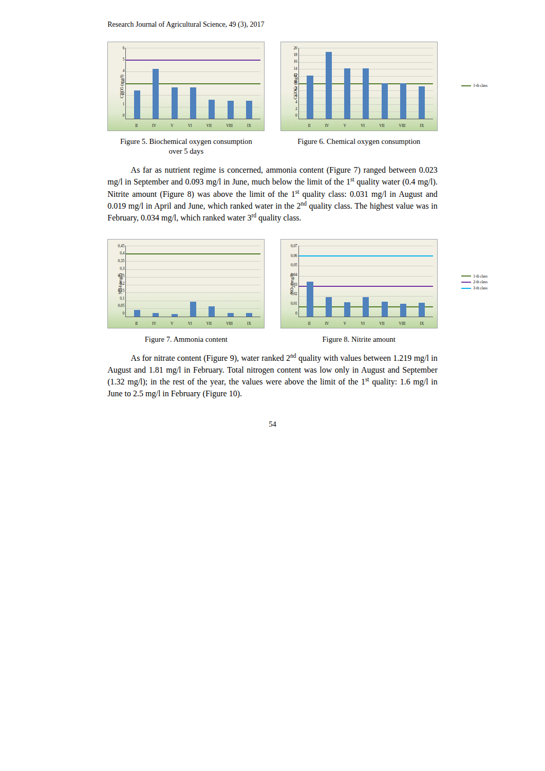Research Journal of Agricultural Science, 49 (3), 2017
CBO5 (mg/l)
6
5
4
3
2
1
0
II IV VVI VII VIII IX
1-th class
2-th class
Figure 5. Biochemical oxygen consumption
over 5 days
CCOCr (mg/l)
20
18
16
14
12
10
8
6
4
2
0
II IV VVI VII VIII IX
1-th class
Figure 6. Chemical oxygen consumption
As far as nutrient regime is concerned, ammonia content (Figure 7) ranged between 0.023 mg/l in September and 0.093 mg/l in June, much below the limit of the 1st quality water (0.4 mg/l). Nitrite amount (Figure 8) was above the limit of the 1st quality class: 0.031 mg/l in August and 0.019 mg/l in April and June, which ranked water in the 2nd quality class. The highest value was in February, 0.034 mg/l, which ranked water 3rd quality class.
NH4 (mg/l)
0,45
0,4
0,35
0,3
0,25
0,2
0,15
0,1
0,05
0
II IV VVI VII VIII IX
1-th class
Figure 7. Ammonia content
NO2 (mg/l)
0,07
0,06
0,05
0,04
0,03
0,02
0,01
0
II IV VVI VII VIII IX
1-th class
2-th class
3-th class
Figure 8. Nitrite amount
As for nitrate content (Figure 9), water ranked 2nd quality with values between 1.219 mg/l in August and 1.81 mg/l in February. Total nitrogen content was low only in August and September (1.32 mg/l); in the rest of the year, the values were above the limit of the 1st quality: 1.6 mg/l in June to 2.5 mg/l in February (Figure 10).
54